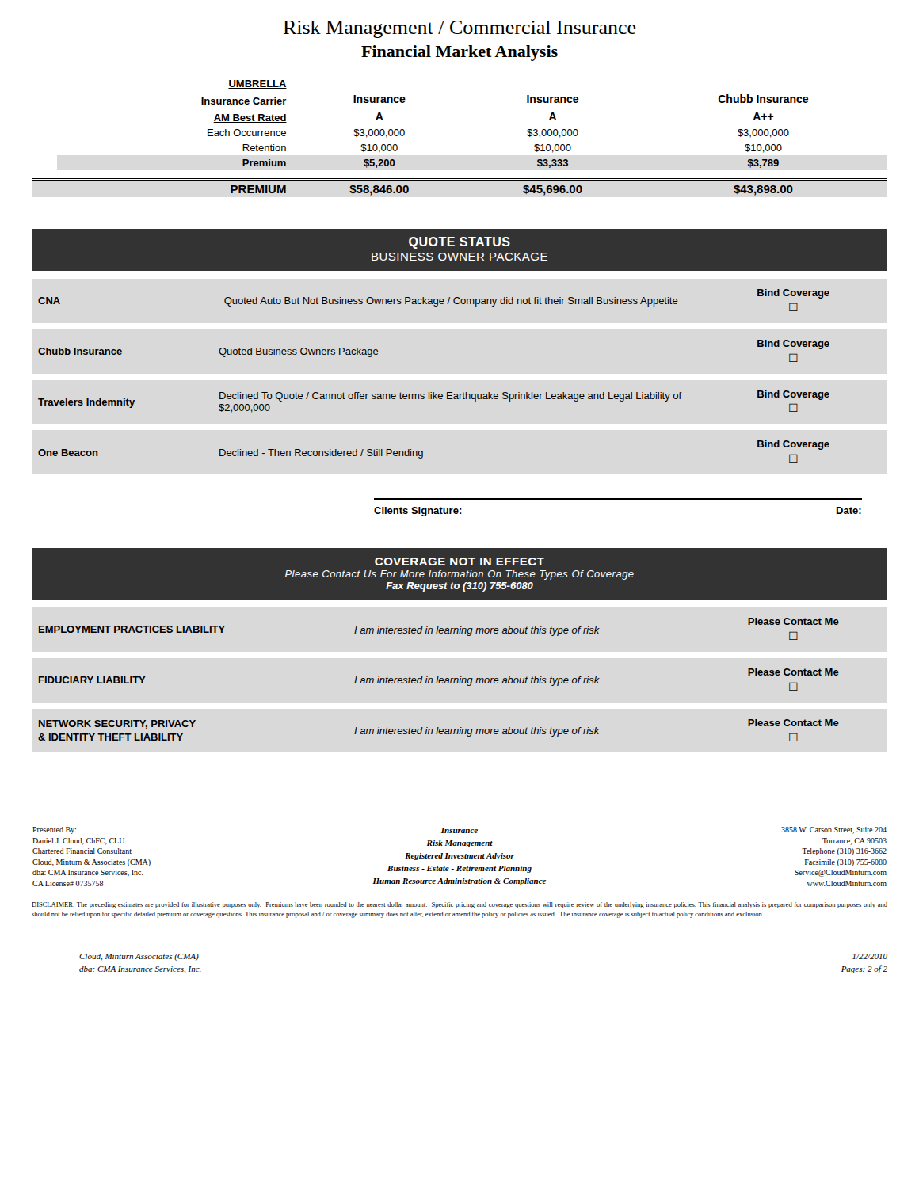Risk Management / Commercial Insurance
Financial Market Analysis
| | UMBRELLA | | | |
| | Insurance Carrier | Insurance | Insurance | Chubb Insurance |
| | AM Best Rated | A | A | A++ |
| | Each Occurrence | $3,000,000 | $3,000,000 | $3,000,000 |
| | Retention | $10,000 | $10,000 | $10,000 |
| | Premium | $5,200 | $3,333 | $3,789 |
| | PREMIUM | $58,846.00 | $45,696.00 | $43,898.00 |
QUOTE STATUS
BUSINESS OWNER PACKAGE
| CNA | Quoted Auto But Not Business Owners Package / Company did not fit their Small Business Appetite | Bind Coverage ☐ |
| Chubb Insurance | Quoted Business Owners Package | Bind Coverage ☐ |
| Travelers Indemnity | Declined To Quote / Cannot offer same terms like Earthquake Sprinkler Leakage and Legal Liability of $2,000,000 | Bind Coverage ☐ |
| One Beacon | Declined - Then Reconsidered / Still Pending | Bind Coverage ☐ |
Clients Signature: Date:
COVERAGE NOT IN EFFECT
Please Contact Us For More Information On These Types Of Coverage
Fax Request to (310) 755-6080
| EMPLOYMENT PRACTICES LIABILITY | I am interested in learning more about this type of risk | Please Contact Me ☐ |
| FIDUCIARY LIABILITY | I am interested in learning more about this type of risk | Please Contact Me ☐ |
| NETWORK SECURITY, PRIVACY & IDENTITY THEFT LIABILITY | I am interested in learning more about this type of risk | Please Contact Me ☐ |
| Presented By: Daniel J. Cloud, ChFC, CLU Chartered Financial Consultant Cloud, Minturn & Associates (CMA) dba: CMA Insurance Services, Inc. CA License# 0735758 | Insurance Risk Management Registered Investment Advisor Business - Estate - Retirement Planning Human Resource Administration & Compliance | 3858 W. Carson Street, Suite 204 Torrance, CA 90503 Telephone (310) 316-3662 Facsimile (310) 755-6080 Service@CloudMinturn.com www.CloudMinturn.com |
DISCLAIMER: The preceding estimates are provided for illustrative purposes only. Premiums have been rounded to the nearest dollar amount. Specific pricing and coverage questions will require review of the underlying insurance policies. This financial analysis is prepared for comparison purposes only and should not be relied upon for specific detailed premium or coverage questions. This insurance proposal and / or coverage summary does not alter, extend or amend the policy or policies as issued. The insurance coverage is subject to actual policy conditions and exclusion.
Cloud, Minturn Associates (CMA)
dba: CMA Insurance Services, Inc.
1/22/2010
Pages: 2 of 2